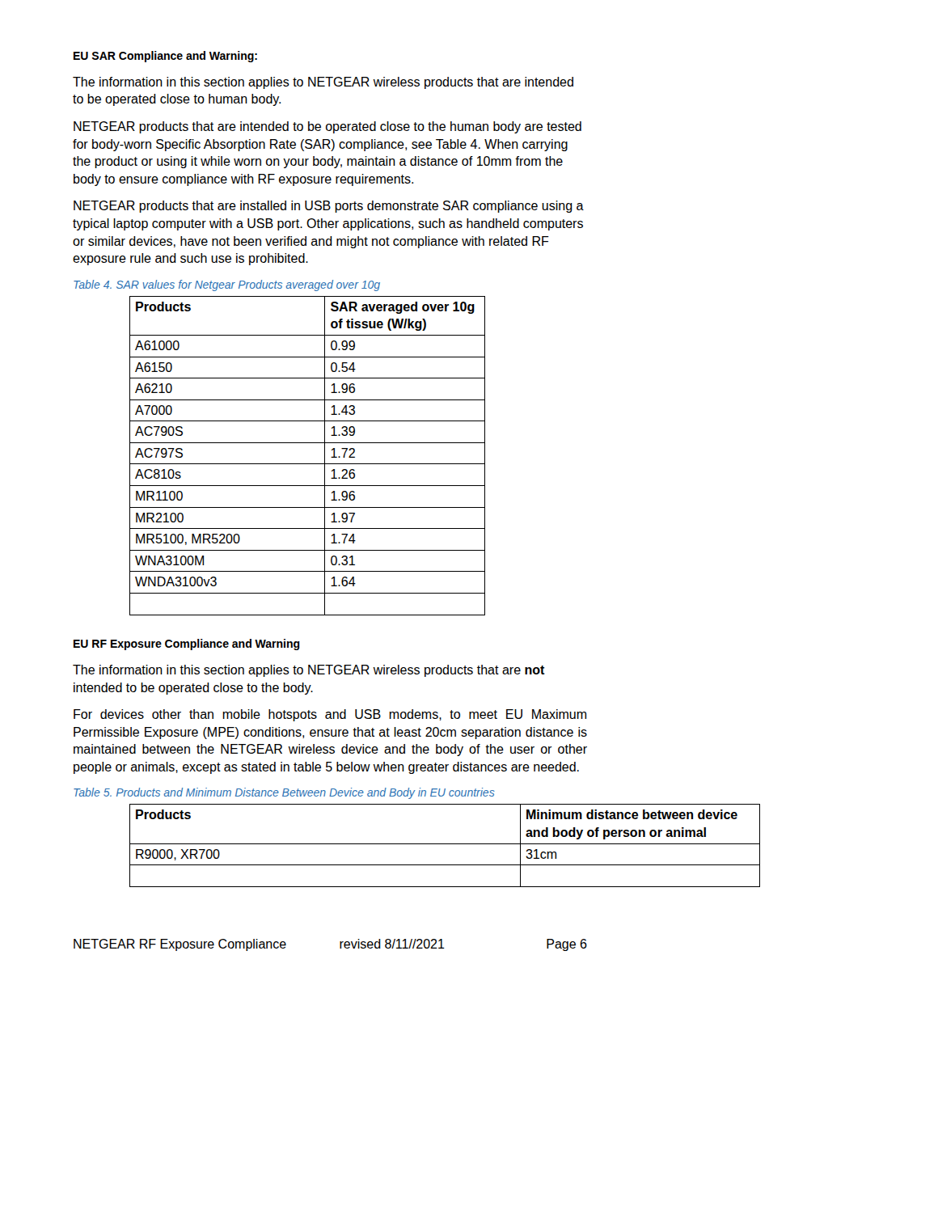EU SAR Compliance and Warning:
The information in this section applies to NETGEAR wireless products that are intended to be operated close to human body.
NETGEAR products that are intended to be operated close to the human body are tested for body-worn Specific Absorption Rate (SAR) compliance, see Table 4. When carrying the product or using it while worn on your body, maintain a distance of 10mm from the body to ensure compliance with RF exposure requirements.
NETGEAR products that are installed in USB ports demonstrate SAR compliance using a typical laptop computer with a USB port. Other applications, such as handheld computers or similar devices, have not been verified and might not compliance with related RF exposure rule and such use is prohibited.
Table 4. SAR values for Netgear Products averaged over 10g
| Products | SAR averaged over 10g of tissue (W/kg) |
| --- | --- |
| A61000 | 0.99 |
| A6150 | 0.54 |
| A6210 | 1.96 |
| A7000 | 1.43 |
| AC790S | 1.39 |
| AC797S | 1.72 |
| AC810s | 1.26 |
| MR1100 | 1.96 |
| MR2100 | 1.97 |
| MR5100, MR5200 | 1.74 |
| WNA3100M | 0.31 |
| WNDA3100v3 | 1.64 |
EU RF Exposure Compliance and Warning
The information in this section applies to NETGEAR wireless products that are not intended to be operated close to the body.
For devices other than mobile hotspots and USB modems, to meet EU Maximum Permissible Exposure (MPE) conditions, ensure that at least 20cm separation distance is maintained between the NETGEAR wireless device and the body of the user or other people or animals, except as stated in table 5 below when greater distances are needed.
Table 5. Products and Minimum Distance Between Device and Body in EU countries
| Products | Minimum distance between device and body of person or animal |
| --- | --- |
| R9000, XR700 | 31cm |
NETGEAR RF Exposure Compliance
revised 8/11//2021
Page 6